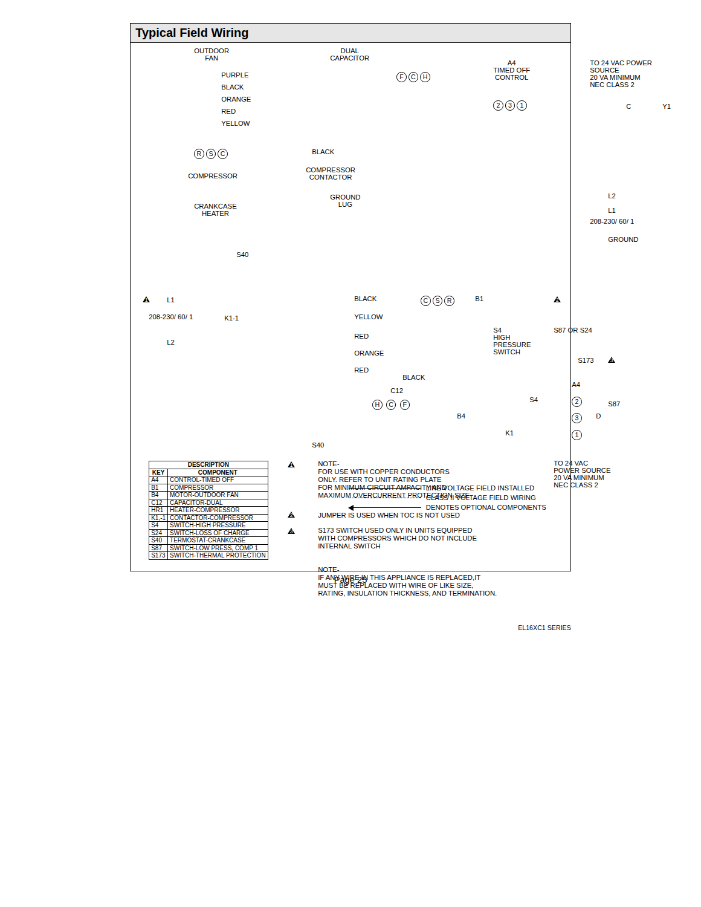Typical Field Wiring
OUTDOOR
FAN
PURPLE
BLACK
ORANGE
RED
YELLOW
DUAL
CAPACITOR
F C H
A4
TIMED OFF
CONTROL
2 3 1
TO 24 VAC POWER
SOURCE
20 VA MINIMUM
NEC CLASS 2
C
Y1
R S C
COMPRESSOR
BLACK
COMPRESSOR
CONTACTOR
CRANKCASE
HEATER
GROUND
LUG
L2
L1
208-230/ 60/ 1
GROUND
S40
L1
208-230/ 60/ 1
L2
1
K1-1
BLACK
YELLOW
RED
ORANGE
RED
BLACK
C S R
B1
H C F
C12
B4
S40
S4
HIGH
PRESSURE
SWITCH
2
S87 OR S24
S173
3
A4
S4
2
3
1
S87
D
K1
TO 24 VAC
POWER SOURCE
20 VA MINIMUM
NEC CLASS 2
1
NOTE-
FOR USE WITH COPPER CONDUCTORS
ONLY. REFER TO UNIT RATING PLATE
FOR MINIMUM CIRCUIT AMPACITY AND
MAXIMUM OVERCURRENT PROTECTION SIZE
2
JUMPER IS USED WHEN TOC IS NOT USED
3
S173 SWITCH USED ONLY IN UNITS EQUIPPED
WITH COMPRESSORS WHICH DO NOT INCLUDE
INTERNAL SWITCH
NOTE-
IF ANY WIRE IN THIS APPLIANCE IS REPLACED,IT
MUST BE REPLACED WITH WIRE OF LIKE SIZE,
RATING, INSULATION THICKNESS, AND TERMINATION.
LINE VOLTAGE FIELD INSTALLED
CLASS II VOLTAGE FIELD WIRING
DENOTES OPTIONAL COMPONENTS
| DESCRIPTION |
| --- |
| KEY | COMPONENT |
| A4 | CONTROL-TIMED OFF |
| B1 | COMPRESSOR |
| B4 | MOTOR-OUTDOOR FAN |
| C12 | CAPACITOR-DUAL |
| HR1 | HEATER-COMPRESSOR |
| K1,-1 | CONTACTOR-COMPRESSOR |
| S4 | SWITCH-HIGH PRESSURE |
| S24 | SWITCH-LOSS OF CHARGE |
| S40 | TERMOSTAT-CRANKCASE |
| S87 | SWITCH-LOW PRESS, COMP 1 |
| S173 | SWITCH-THERMAL PROTECTION |
Page 25
EL16XC1 SERIES